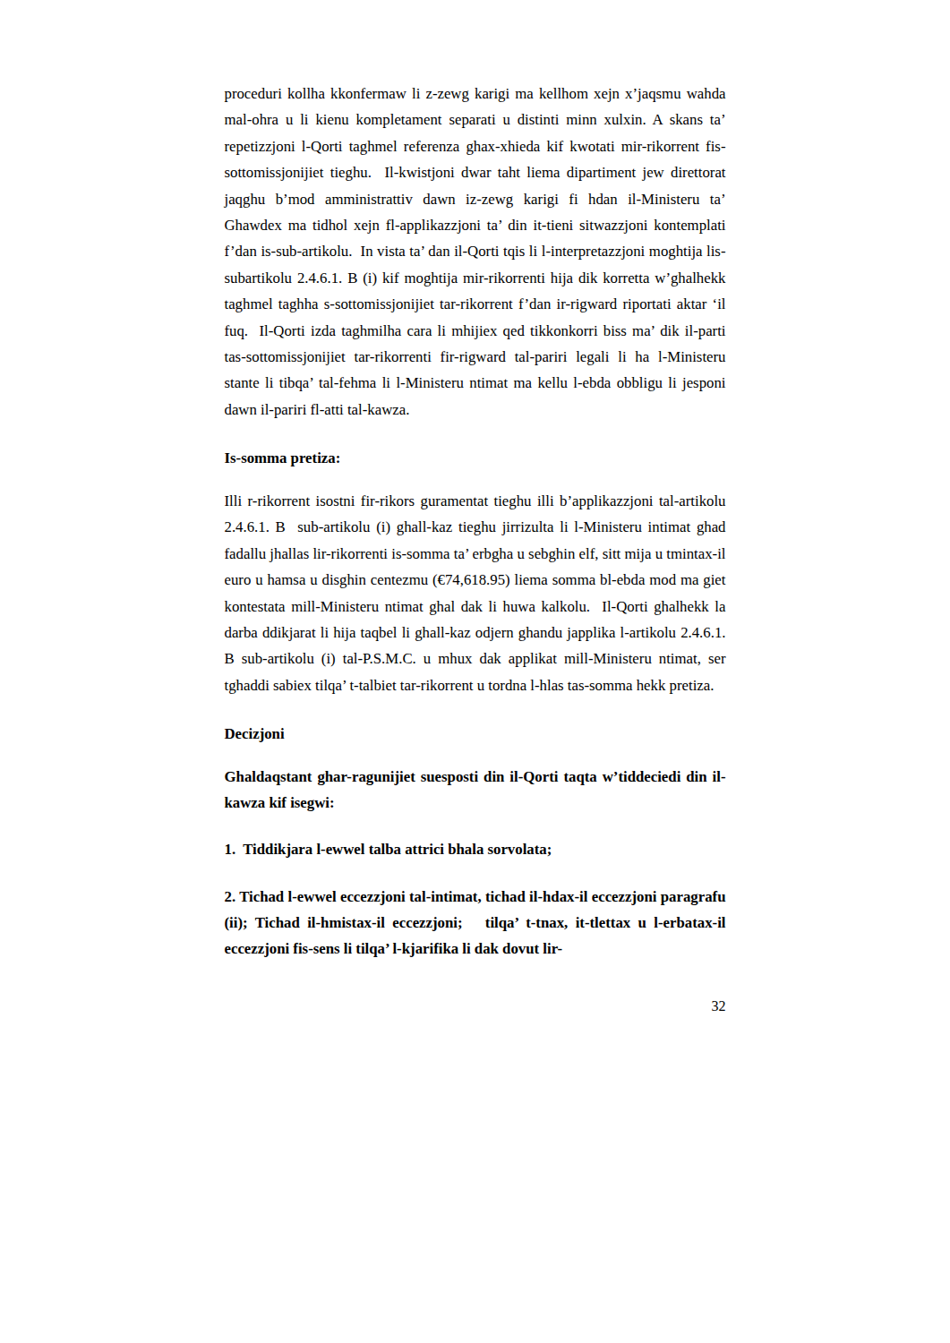proceduri kollha kkonfermaw li z-zewg karigi ma kellhom xejn x’jaqsmu wahda mal-ohra u li kienu kompletament separati u distinti minn xulxin. A skans ta’ repetizzjoni l-Qorti taghmel referenza ghax-xhieda kif kwotati mir-rikorrent fis-sottomissjonijiet tieghu. Il-kwistjoni dwar taht liema dipartiment jew direttorat jaqghu b’mod amministrattiv dawn iz-zewg karigi fi hdan il-Ministeru ta’ Ghawdex ma tidhol xejn fl-applikazzjoni ta’ din it-tieni sitwazzjoni kontemplati f’dan is-sub-artikolu. In vista ta’ dan il-Qorti tqis li l-interpretazzjoni moghtija lis-subartikolu 2.4.6.1. B (i) kif moghtija mir-rikorrenti hija dik korretta w’ghalhekk taghmel taghha s-sottomissjonijiet tar-rikorrent f’dan ir-rigward riportati aktar ‘il fuq. Il-Qorti izda taghmilha cara li mhijiex qed tikkonkorri biss ma’ dik il-parti tas-sottomissjonijiet tar-rikorrenti fir-rigward tal-pariri legali li ha l-Ministeru stante li tibqa’ tal-fehma li l-Ministeru ntimat ma kellu l-ebda obbligu li jesponi dawn il-pariri fl-atti tal-kawza.
Is-somma pretiza:
Illi r-rikorrent isostni fir-rikors guramentat tieghu illi b’applikazzjoni tal-artikolu 2.4.6.1. B sub-artikolu (i) ghall-kaz tieghu jirrizulta li l-Ministeru intimat ghad fadallu jhallas lir-rikorrenti is-somma ta’ erbgha u sebghin elf, sitt mija u tmintax-il euro u hamsa u disghin centezmu (€74,618.95) liema somma bl-ebda mod ma giet kontestata mill-Ministeru ntimat ghal dak li huwa kalkolu. Il-Qorti ghalhekk la darba ddikjarat li hija taqbel li ghall-kaz odjern ghandu japplika l-artikolu 2.4.6.1. B sub-artikolu (i) tal-P.S.M.C. u mhux dak applikat mill-Ministeru ntimat, ser tghaddi sabiex tilqa’ t-talbiet tar-rikorrent u tordna l-hlas tas-somma hekk pretiza.
Decizjoni
Ghaldaqstant ghar-ragunijiet suesposti din il-Qorti taqta w’tiddeciedi din il-kawza kif isegwi:
1. Tiddikjara l-ewwel talba attrici bhala sorvolata;
2. Tichad l-ewwel eccezzjoni tal-intimat, tichad il-hdax-il eccezzjoni paragrafu (ii); Tichad il-hmistax-il eccezzjoni; tilqa’ t-tnax, it-tlettax u l-erbatax-il eccezzjoni fis-sens li tilqa’ l-kjarifika li dak dovut lir-
32